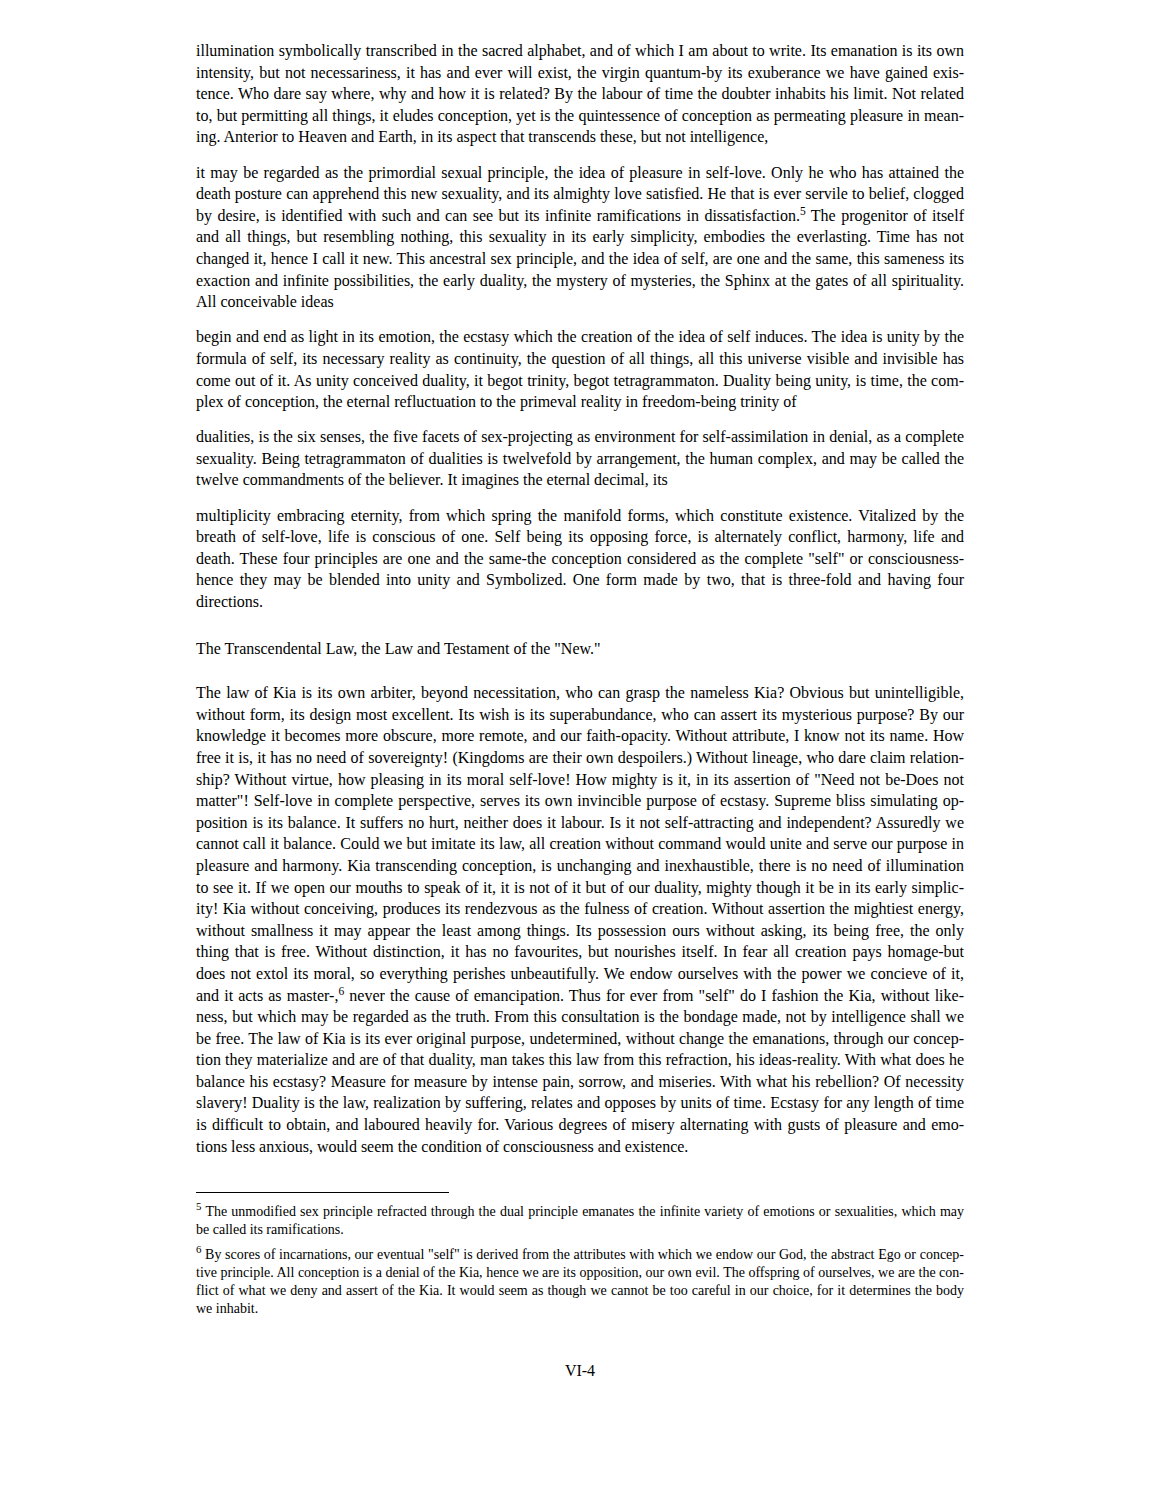illumination symbolically transcribed in the sacred alphabet, and of which I am about to write. Its emanation is its own intensity, but not necessariness, it has and ever will exist, the virgin quantum-by its exuberance we have gained existence. Who dare say where, why and how it is related? By the labour of time the doubter inhabits his limit. Not related to, but permitting all things, it eludes conception, yet is the quintessence of conception as permeating pleasure in meaning. Anterior to Heaven and Earth, in its aspect that transcends these, but not intelligence,
it may be regarded as the primordial sexual principle, the idea of pleasure in self-love. Only he who has attained the death posture can apprehend this new sexuality, and its almighty love satisfied. He that is ever servile to belief, clogged by desire, is identified with such and can see but its infinite ramifications in dissatisfaction.5 The progenitor of itself and all things, but resembling nothing, this sexuality in its early simplicity, embodies the everlasting. Time has not changed it, hence I call it new. This ancestral sex principle, and the idea of self, are one and the same, this sameness its exaction and infinite possibilities, the early duality, the mystery of mysteries, the Sphinx at the gates of all spirituality. All conceivable ideas
begin and end as light in its emotion, the ecstasy which the creation of the idea of self induces. The idea is unity by the formula of self, its necessary reality as continuity, the question of all things, all this universe visible and invisible has come out of it. As unity conceived duality, it begot trinity, begot tetragrammaton. Duality being unity, is time, the complex of conception, the eternal refluctuation to the primeval reality in freedom-being trinity of
dualities, is the six senses, the five facets of sex-projecting as environment for self-assimilation in denial, as a complete sexuality. Being tetragrammaton of dualities is twelvefold by arrangement, the human complex, and may be called the twelve commandments of the believer. It imagines the eternal decimal, its
multiplicity embracing eternity, from which spring the manifold forms, which constitute existence. Vitalized by the breath of self-love, life is conscious of one. Self being its opposing force, is alternately conflict, harmony, life and death. These four principles are one and the same-the conception considered as the complete "self" or consciousness-hence they may be blended into unity and Symbolized. One form made by two, that is three-fold and having four directions.
The Transcendental Law, the Law and Testament of the "New."
The law of Kia is its own arbiter, beyond necessitation, who can grasp the nameless Kia? Obvious but unintelligible, without form, its design most excellent. Its wish is its superabundance, who can assert its mysterious purpose? By our knowledge it becomes more obscure, more remote, and our faith-opacity. Without attribute, I know not its name. How free it is, it has no need of sovereignty! (Kingdoms are their own despoilers.) Without lineage, who dare claim relationship? Without virtue, how pleasing in its moral self-love! How mighty is it, in its assertion of "Need not be-Does not matter"! Self-love in complete perspective, serves its own invincible purpose of ecstasy. Supreme bliss simulating opposition is its balance. It suffers no hurt, neither does it labour. Is it not self-attracting and independent? Assuredly we cannot call it balance. Could we but imitate its law, all creation without command would unite and serve our purpose in pleasure and harmony. Kia transcending conception, is unchanging and inexhaustible, there is no need of illumination to see it. If we open our mouths to speak of it, it is not of it but of our duality, mighty though it be in its early simplicity! Kia without conceiving, produces its rendezvous as the fulness of creation. Without assertion the mightiest energy, without smallness it may appear the least among things. Its possession ours without asking, its being free, the only thing that is free. Without distinction, it has no favourites, but nourishes itself. In fear all creation pays homage-but does not extol its moral, so everything perishes unbeautifully. We endow ourselves with the power we concieve of it, and it acts as master-,6 never the cause of emancipation. Thus for ever from "self" do I fashion the Kia, without likeness, but which may be regarded as the truth. From this consultation is the bondage made, not by intelligence shall we be free. The law of Kia is its ever original purpose, undetermined, without change the emanations, through our conception they materialize and are of that duality, man takes this law from this refraction, his ideas-reality. With what does he balance his ecstasy? Measure for measure by intense pain, sorrow, and miseries. With what his rebellion? Of necessity slavery! Duality is the law, realization by suffering, relates and opposes by units of time. Ecstasy for any length of time is difficult to obtain, and laboured heavily for. Various degrees of misery alternating with gusts of pleasure and emotions less anxious, would seem the condition of consciousness and existence.
5 The unmodified sex principle refracted through the dual principle emanates the infinite variety of emotions or sexualities, which may be called its ramifications.
6 By scores of incarnations, our eventual "self" is derived from the attributes with which we endow our God, the abstract Ego or conceptive principle. All conception is a denial of the Kia, hence we are its opposition, our own evil. The offspring of ourselves, we are the conflict of what we deny and assert of the Kia. It would seem as though we cannot be too careful in our choice, for it determines the body we inhabit.
VI-4